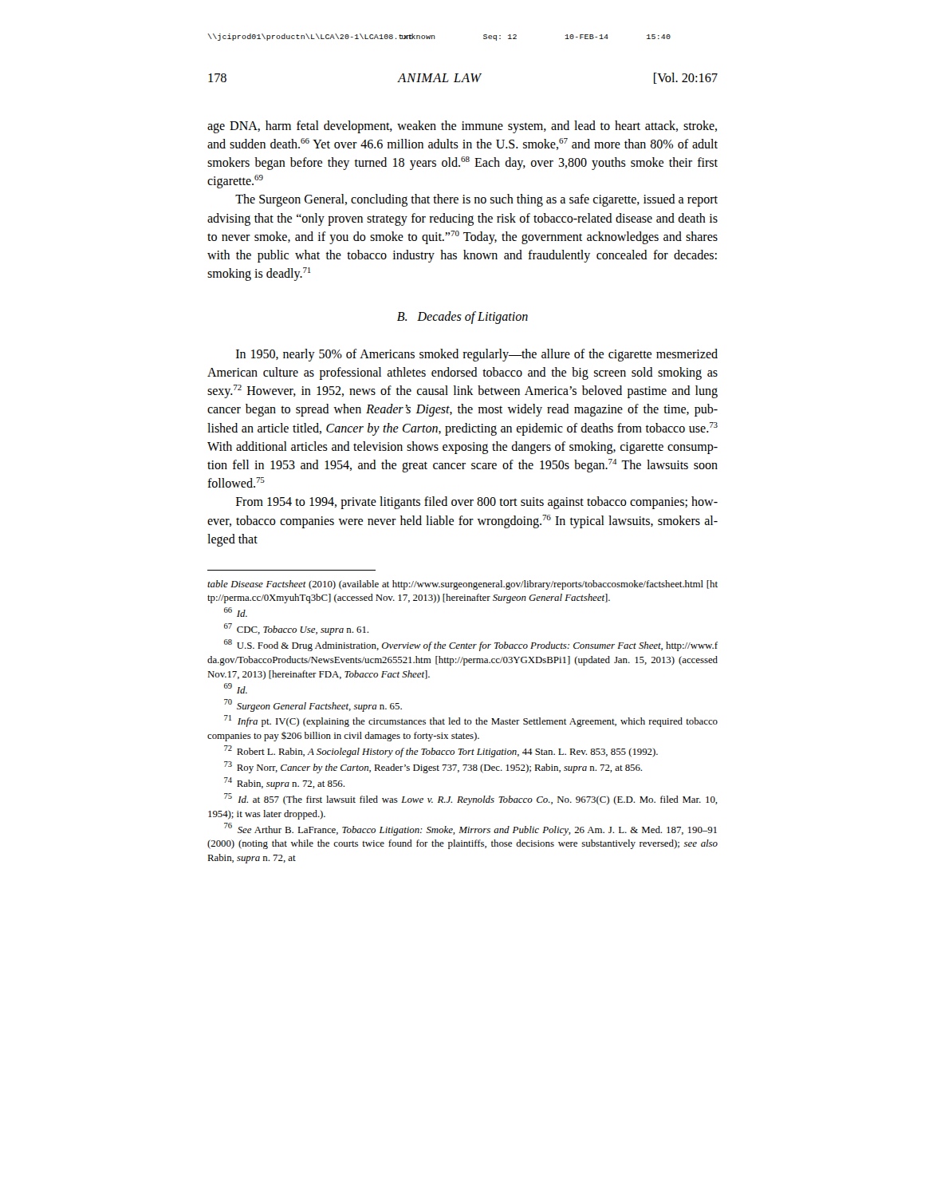\\jciprod01\productn\L\LCA\20-1\LCA108.txt unknown Seq: 1210-FEB-1415:40
178 ANIMAL LAW [Vol. 20:167
age DNA, harm fetal development, weaken the immune system, and lead to heart attack, stroke, and sudden death.66 Yet over 46.6 million adults in the U.S. smoke,67 and more than 80% of adult smokers began before they turned 18 years old.68 Each day, over 3,800 youths smoke their first cigarette.69
The Surgeon General, concluding that there is no such thing as a safe cigarette, issued a report advising that the “only proven strategy for reducing the risk of tobacco-related disease and death is to never smoke, and if you do smoke to quit.”70 Today, the government acknowledges and shares with the public what the tobacco industry has known and fraudulently concealed for decades: smoking is deadly.71
B. Decades of Litigation
In 1950, nearly 50% of Americans smoked regularly—the allure of the cigarette mesmerized American culture as professional athletes endorsed tobacco and the big screen sold smoking as sexy.72 However, in 1952, news of the causal link between America’s beloved pastime and lung cancer began to spread when Reader’s Digest, the most widely read magazine of the time, published an article titled, Cancer by the Carton, predicting an epidemic of deaths from tobacco use.73 With additional articles and television shows exposing the dangers of smoking, cigarette consumption fell in 1953 and 1954, and the great cancer scare of the 1950s began.74 The lawsuits soon followed.75
From 1954 to 1994, private litigants filed over 800 tort suits against tobacco companies; however, tobacco companies were never held liable for wrongdoing.76 In typical lawsuits, smokers alleged that
table Disease Factsheet (2010) (available at http://www.surgeongeneral.gov/library/reports/tobaccosmoke/factsheet.html [http://perma.cc/0XmyuhTq3bC] (accessed Nov. 17, 2013)) [hereinafter Surgeon General Factsheet].
66 Id.
67 CDC, Tobacco Use, supra n. 61.
68 U.S. Food & Drug Administration, Overview of the Center for Tobacco Products: Consumer Fact Sheet, http://www.fda.gov/TobaccoProducts/NewsEvents/ucm265521.htm [http://perma.cc/03YGXDsBPi1] (updated Jan. 15, 2013) (accessed Nov.17, 2013) [hereinafter FDA, Tobacco Fact Sheet].
69 Id.
70 Surgeon General Factsheet, supra n. 65.
71 Infra pt. IV(C) (explaining the circumstances that led to the Master Settlement Agreement, which required tobacco companies to pay $206 billion in civil damages to forty-six states).
72 Robert L. Rabin, A Sociolegal History of the Tobacco Tort Litigation, 44 Stan. L. Rev. 853, 855 (1992).
73 Roy Norr, Cancer by the Carton, Reader’s Digest 737, 738 (Dec. 1952); Rabin, supra n. 72, at 856.
74 Rabin, supra n. 72, at 856.
75 Id. at 857 (The first lawsuit filed was Lowe v. R.J. Reynolds Tobacco Co., No. 9673(C) (E.D. Mo. filed Mar. 10, 1954); it was later dropped.).
76 See Arthur B. LaFrance, Tobacco Litigation: Smoke, Mirrors and Public Policy, 26 Am. J. L. & Med. 187, 190–91 (2000) (noting that while the courts twice found for the plaintiffs, those decisions were substantively reversed); see also Rabin, supra n. 72, at